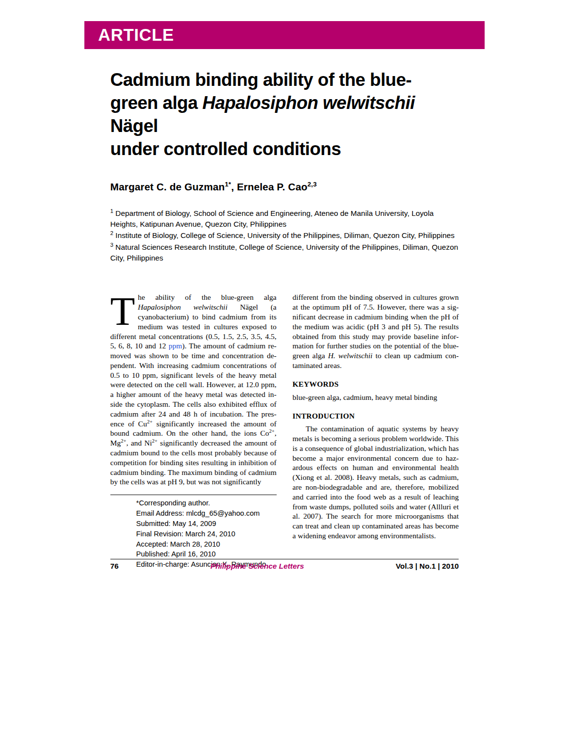ARTICLE
Cadmium binding ability of the blue-green alga Hapalosiphon welwitschii Nägel
under controlled conditions
Margaret C. de Guzman1*, Ernelea P. Cao2,3
1 Department of Biology, School of Science and Engineering, Ateneo de Manila University, Loyola Heights, Katipunan Avenue, Quezon City, Philippines
2 Institute of Biology, College of Science, University of the Philippines, Diliman, Quezon City, Philippines
3 Natural Sciences Research Institute, College of Science, University of the Philippines, Diliman, Quezon City, Philippines
The ability of the blue-green alga Hapalosiphon welwitschii Nägel (a cyanobacterium) to bind cadmium from its medium was tested in cultures exposed to different metal concentrations (0.5, 1.5, 2.5, 3.5, 4.5, 5, 6, 8, 10 and 12 ppm). The amount of cadmium removed was shown to be time and concentration dependent. With increasing cadmium concentrations of 0.5 to 10 ppm, significant levels of the heavy metal were detected on the cell wall. However, at 12.0 ppm, a higher amount of the heavy metal was detected inside the cytoplasm. The cells also exhibited efflux of cadmium after 24 and 48 h of incubation. The presence of Cu2+ significantly increased the amount of bound cadmium. On the other hand, the ions Co2+, Mg2+, and Ni2+ significantly decreased the amount of cadmium bound to the cells most probably because of competition for binding sites resulting in inhibition of cadmium binding. The maximum binding of cadmium by the cells was at pH 9, but was not significantly
*Corresponding author.
Email Address: mlcdg_65@yahoo.com
Submitted: May 14, 2009
Final Revision: March 24, 2010
Accepted: March 28, 2010
Published: April 16, 2010
Editor-in-charge: Asuncion K. Raymundo
different from the binding observed in cultures grown at the optimum pH of 7.5. However, there was a significant decrease in cadmium binding when the pH of the medium was acidic (pH 3 and pH 5). The results obtained from this study may provide baseline information for further studies on the potential of the blue-green alga H. welwitschii to clean up cadmium contaminated areas.
KEYWORDS
blue-green alga, cadmium, heavy metal binding
INTRODUCTION
The contamination of aquatic systems by heavy metals is becoming a serious problem worldwide. This is a consequence of global industrialization, which has become a major environmental concern due to hazardous effects on human and environmental health (Xiong et al. 2008). Heavy metals, such as cadmium, are non-biodegradable and are, therefore, mobilized and carried into the food web as a result of leaching from waste dumps, polluted soils and water (Allluri et al. 2007). The search for more microorganisms that can treat and clean up contaminated areas has become a widening endeavor among environmentalists.
76 Philippine Science Letters Vol.3 | No.1 | 2010